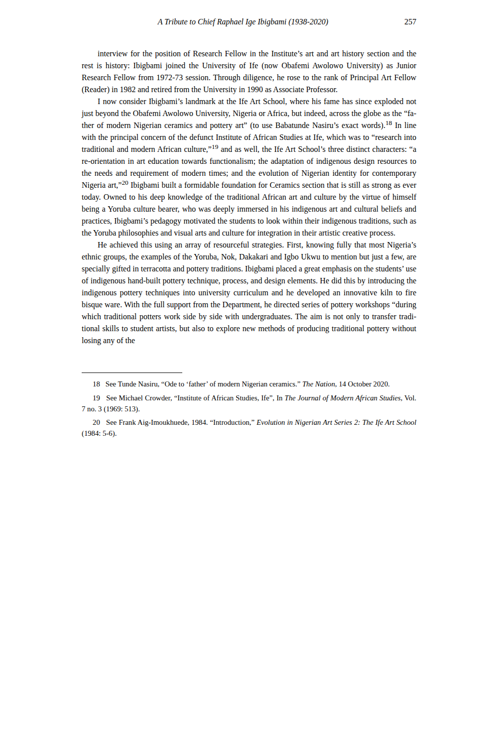A Tribute to Chief Raphael Ige Ibigbami (1938-2020) 257
interview for the position of Research Fellow in the Institute’s art and art history section and the rest is history: Ibigbami joined the University of Ife (now Obafemi Awolowo University) as Junior Research Fellow from 1972-73 session. Through diligence, he rose to the rank of Principal Art Fellow (Reader) in 1982 and retired from the University in 1990 as Associate Professor.
I now consider Ibigbami’s landmark at the Ife Art School, where his fame has since exploded not just beyond the Obafemi Awolowo University, Nigeria or Africa, but indeed, across the globe as the “father of modern Nigerian ceramics and pottery art” (to use Babatunde Nasiru’s exact words).18 In line with the principal concern of the defunct Institute of African Studies at Ife, which was to “research into traditional and modern African culture,”19 and as well, the Ife Art School’s three distinct characters: “a re-orientation in art education towards functionalism; the adaptation of indigenous design resources to the needs and requirement of modern times; and the evolution of Nigerian identity for contemporary Nigeria art,”20 Ibigbami built a formidable foundation for Ceramics section that is still as strong as ever today. Owned to his deep knowledge of the traditional African art and culture by the virtue of himself being a Yoruba culture bearer, who was deeply immersed in his indigenous art and cultural beliefs and practices, Ibigbami’s pedagogy motivated the students to look within their indigenous traditions, such as the Yoruba philosophies and visual arts and culture for integration in their artistic creative process.
He achieved this using an array of resourceful strategies. First, knowing fully that most Nigeria’s ethnic groups, the examples of the Yoruba, Nok, Dakakari and Igbo Ukwu to mention but just a few, are specially gifted in terracotta and pottery traditions. Ibigbami placed a great emphasis on the students’ use of indigenous hand-built pottery technique, process, and design elements. He did this by introducing the indigenous pottery techniques into university curriculum and he developed an innovative kiln to fire bisque ware. With the full support from the Department, he directed series of pottery workshops “during which traditional potters work side by side with undergraduates. The aim is not only to transfer traditional skills to student artists, but also to explore new methods of producing traditional pottery without losing any of the
18 See Tunde Nasiru, “Ode to ‘father’ of modern Nigerian ceramics.” The Nation, 14 October 2020.
19 See Michael Crowder, “Institute of African Studies, Ife”, In The Journal of Modern African Studies, Vol. 7 no. 3 (1969: 513).
20 See Frank Aig-Imoukhuede, 1984. “Introduction,” Evolution in Nigerian Art Series 2: The Ife Art School (1984: 5-6).